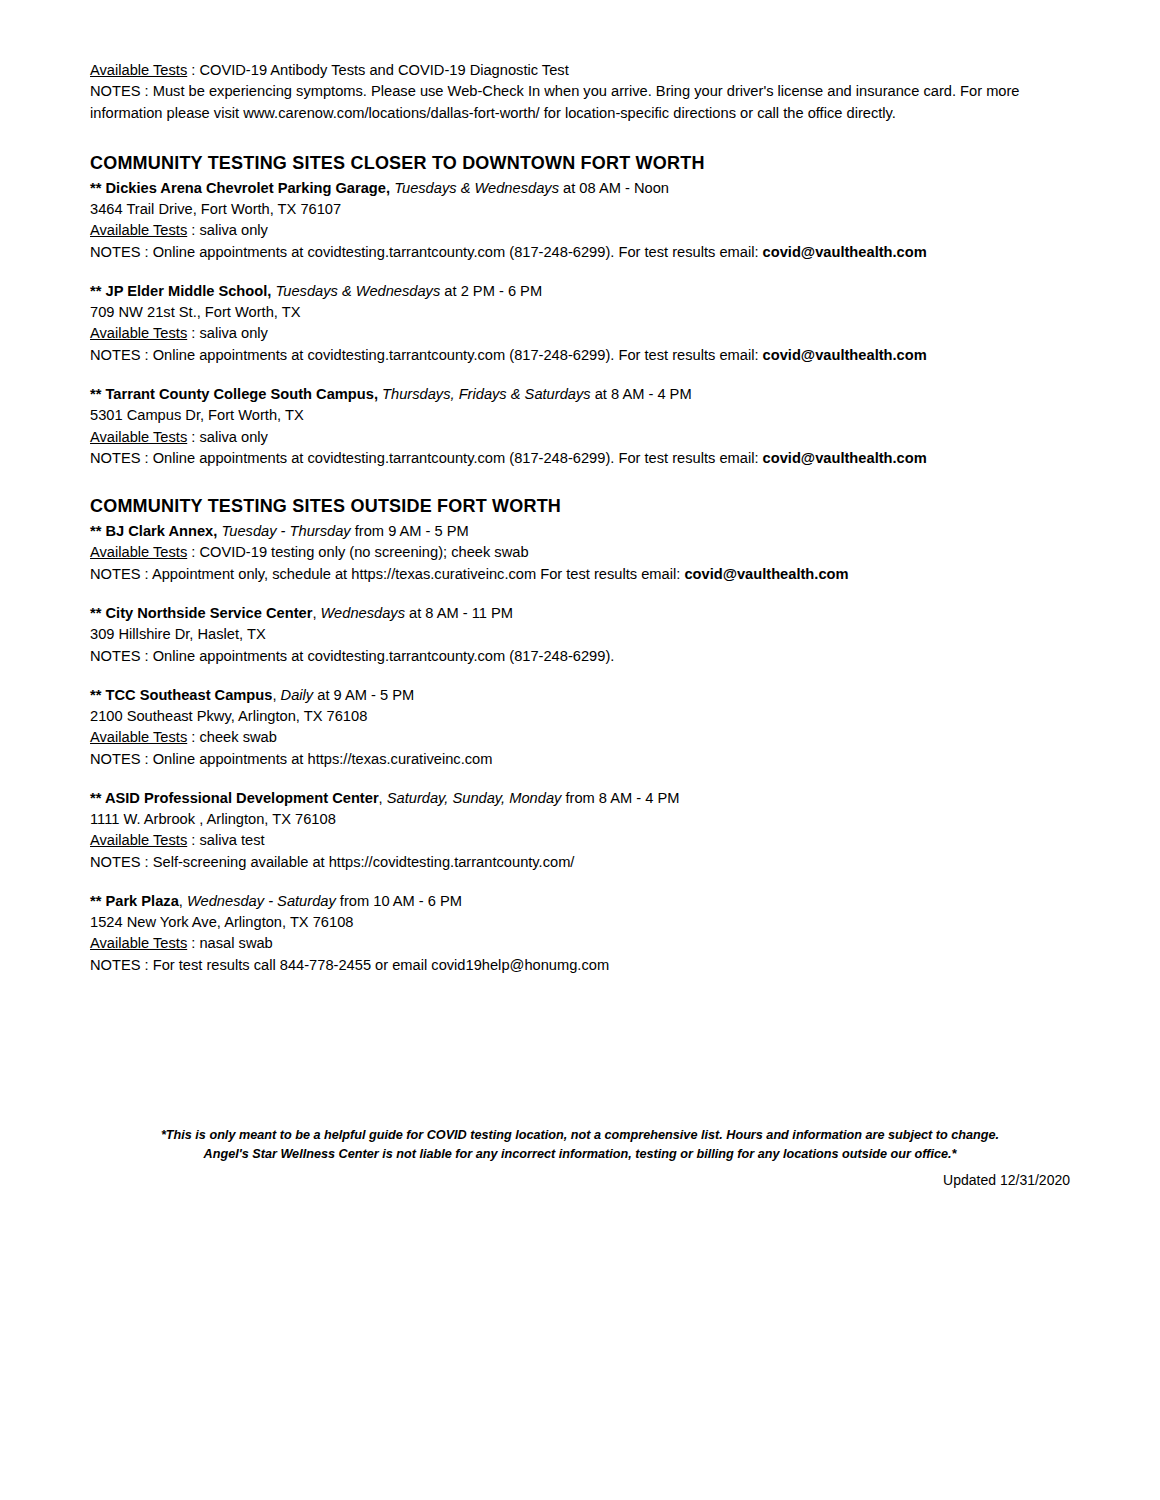Available Tests : COVID-19 Antibody Tests and COVID-19 Diagnostic Test
NOTES : Must be experiencing symptoms. Please use Web-Check In when you arrive. Bring your driver's license and insurance card. For more information please visit www.carenow.com/locations/dallas-fort-worth/ for location-specific directions or call the office directly.
COMMUNITY TESTING SITES CLOSER TO DOWNTOWN FORT WORTH
** Dickies Arena Chevrolet Parking Garage, Tuesdays & Wednesdays at 08 AM - Noon
3464 Trail Drive, Fort Worth, TX 76107
Available Tests : saliva only
NOTES : Online appointments at covidtesting.tarrantcounty.com (817-248-6299). For test results email: covid@vaulthealth.com
** JP Elder Middle School, Tuesdays & Wednesdays at 2 PM - 6 PM
709 NW 21st St., Fort Worth, TX
Available Tests : saliva only
NOTES : Online appointments at covidtesting.tarrantcounty.com (817-248-6299). For test results email: covid@vaulthealth.com
** Tarrant County College South Campus, Thursdays, Fridays & Saturdays at 8 AM - 4 PM
5301 Campus Dr, Fort Worth, TX
Available Tests : saliva only
NOTES : Online appointments at covidtesting.tarrantcounty.com (817-248-6299). For test results email: covid@vaulthealth.com
COMMUNITY TESTING SITES OUTSIDE FORT WORTH
** BJ Clark Annex, Tuesday - Thursday from 9 AM - 5 PM
Available Tests : COVID-19 testing only (no screening); cheek swab
NOTES : Appointment only, schedule at https://texas.curativeinc.com For test results email: covid@vaulthealth.com
** City Northside Service Center, Wednesdays at 8 AM - 11 PM
309 Hillshire Dr, Haslet, TX
NOTES : Online appointments at covidtesting.tarrantcounty.com (817-248-6299).
** TCC Southeast Campus, Daily at 9 AM - 5 PM
2100 Southeast Pkwy, Arlington, TX 76108
Available Tests : cheek swab
NOTES : Online appointments at https://texas.curativeinc.com
** ASID Professional Development Center, Saturday, Sunday, Monday from 8 AM - 4 PM
1111 W. Arbrook , Arlington, TX 76108
Available Tests : saliva test
NOTES : Self-screening available at https://covidtesting.tarrantcounty.com/
** Park Plaza, Wednesday - Saturday from 10 AM - 6 PM
1524 New York Ave, Arlington, TX 76108
Available Tests : nasal swab
NOTES : For test results call 844-778-2455 or email covid19help@honumg.com
*This is only meant to be a helpful guide for COVID testing location, not a comprehensive list. Hours and information are subject to change.
Angel's Star Wellness Center is not liable for any incorrect information, testing or billing for any locations outside our office.*
Updated 12/31/2020